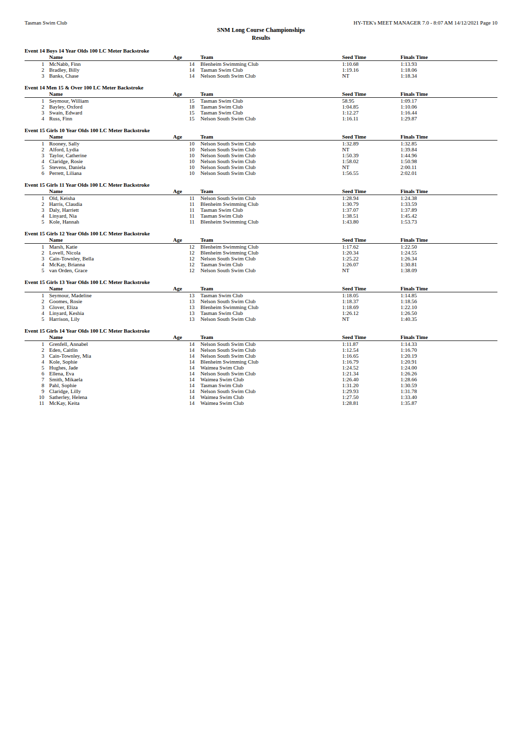Tasman Swim Club HY-TEK's MEET MANAGER 7.0 - 8:07 AM 14/12/2021 Page 10
SNM Long Course Championships
Results
Event 14 Boys 14 Year Olds 100 LC Meter Backstroke
| | Name | Age | Team | Seed Time | Finals Time | |
| --- | --- | --- | --- | --- | --- | --- |
| 1 | McNabb, Finn | 14 | Blenheim Swimming Club | 1:10.68 | 1:13.93 | |
| 2 | Bradley, Billy | 14 | Tasman Swim Club | 1:19.16 | 1:18.06 | |
| 3 | Banks, Chase | 14 | Nelson South Swim Club | NT | 1:18.34 | |
Event 14 Men 15 & Over 100 LC Meter Backstroke
| | Name | Age | Team | Seed Time | Finals Time | |
| --- | --- | --- | --- | --- | --- | --- |
| 1 | Seymour, William | 15 | Tasman Swim Club | 58.95 | 1:09.17 | |
| 2 | Bayley, Oxford | 18 | Tasman Swim Club | 1:04.85 | 1:10.06 | |
| 3 | Swain, Edward | 15 | Tasman Swim Club | 1:12.27 | 1:16.44 | |
| 4 | Russ, Finn | 15 | Nelson South Swim Club | 1:16.11 | 1:29.87 | |
Event 15 Girls 10 Year Olds 100 LC Meter Backstroke
| | Name | Age | Team | Seed Time | Finals Time | |
| --- | --- | --- | --- | --- | --- | --- |
| 1 | Rooney, Sally | 10 | Nelson South Swim Club | 1:32.89 | 1:32.85 | |
| 2 | Alford, Lydia | 10 | Nelson South Swim Club | NT | 1:39.84 | |
| 3 | Taylor, Catherine | 10 | Nelson South Swim Club | 1:50.39 | 1:44.96 | |
| 4 | Claridge, Rosie | 10 | Nelson South Swim Club | 1:58.02 | 1:50.98 | |
| 5 | Stevens, Daniela | 10 | Nelson South Swim Club | NT | 2:00.11 | |
| 6 | Perrett, Liliana | 10 | Nelson South Swim Club | 1:56.55 | 2:02.01 | |
Event 15 Girls 11 Year Olds 100 LC Meter Backstroke
| | Name | Age | Team | Seed Time | Finals Time | |
| --- | --- | --- | --- | --- | --- | --- |
| 1 | Old, Keisha | 11 | Nelson South Swim Club | 1:28.94 | 1:24.38 | |
| 2 | Harris, Claudia | 11 | Blenheim Swimming Club | 1:30.79 | 1:33.59 | |
| 3 | Daly, Harriett | 11 | Tasman Swim Club | 1:37.07 | 1:37.89 | |
| 4 | Linyard, Nia | 11 | Tasman Swim Club | 1:38.51 | 1:45.42 | |
| 5 | Kole, Hannah | 11 | Blenheim Swimming Club | 1:43.80 | 1:53.73 | |
Event 15 Girls 12 Year Olds 100 LC Meter Backstroke
| | Name | Age | Team | Seed Time | Finals Time | |
| --- | --- | --- | --- | --- | --- | --- |
| 1 | Marsh, Katie | 12 | Blenheim Swimming Club | 1:17.62 | 1:22.50 | |
| 2 | Lovell, Nicola | 12 | Blenheim Swimming Club | 1:20.34 | 1:24.55 | |
| 3 | Cain-Townley, Bella | 12 | Nelson South Swim Club | 1:25.22 | 1:26.34 | |
| 4 | McKay, Brianna | 12 | Tasman Swim Club | 1:26.07 | 1:30.81 | |
| 5 | van Orden, Grace | 12 | Nelson South Swim Club | NT | 1:38.09 | |
Event 15 Girls 13 Year Olds 100 LC Meter Backstroke
| | Name | Age | Team | Seed Time | Finals Time | |
| --- | --- | --- | --- | --- | --- | --- |
| 1 | Seymour, Madeline | 13 | Tasman Swim Club | 1:18.05 | 1:14.85 | |
| 2 | Goomes, Rosie | 13 | Nelson South Swim Club | 1:18.37 | 1:18.56 | |
| 3 | Glover, Eliza | 13 | Blenheim Swimming Club | 1:18.69 | 1:22.10 | |
| 4 | Linyard, Keshia | 13 | Tasman Swim Club | 1:26.12 | 1:26.50 | |
| 5 | Harrison, Lily | 13 | Nelson South Swim Club | NT | 1:40.35 | |
Event 15 Girls 14 Year Olds 100 LC Meter Backstroke
| | Name | Age | Team | Seed Time | Finals Time | |
| --- | --- | --- | --- | --- | --- | --- |
| 1 | Grenfell, Annabel | 14 | Nelson South Swim Club | 1:11.87 | 1:14.33 | |
| 2 | Eden, Caitlin | 14 | Nelson South Swim Club | 1:12.54 | 1:16.70 | |
| 3 | Cain-Townley, Mia | 14 | Nelson South Swim Club | 1:16.65 | 1:20.19 | |
| 4 | Kole, Sophie | 14 | Blenheim Swimming Club | 1:16.79 | 1:20.91 | |
| 5 | Hughes, Jade | 14 | Waimea Swim Club | 1:24.52 | 1:24.00 | |
| 6 | Ellena, Eva | 14 | Nelson South Swim Club | 1:21.34 | 1:26.26 | |
| 7 | Smith, Mikaela | 14 | Waimea Swim Club | 1:26.40 | 1:28.66 | |
| 8 | Pahl, Sophie | 14 | Tasman Swim Club | 1:31.20 | 1:30.59 | |
| 9 | Claridge, Lilly | 14 | Nelson South Swim Club | 1:29.93 | 1:31.78 | |
| 10 | Satherley, Helena | 14 | Waimea Swim Club | 1:27.50 | 1:33.40 | |
| 11 | McKay, Keita | 14 | Waimea Swim Club | 1:28.81 | 1:35.87 | |